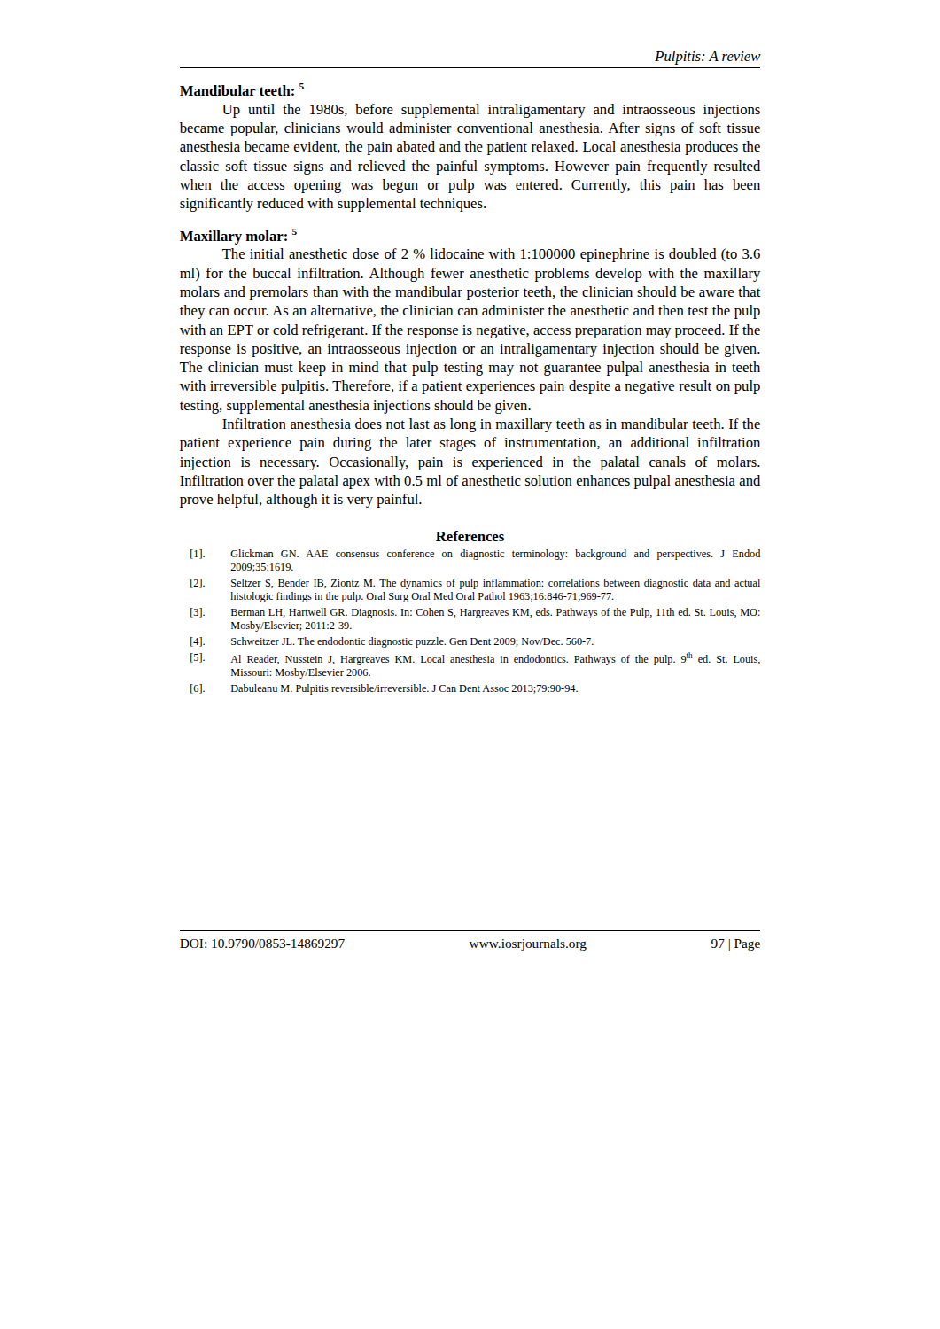Pulpitis: A review
Mandibular teeth: 5
Up until the 1980s, before supplemental intraligamentary and intraosseous injections became popular, clinicians would administer conventional anesthesia. After signs of soft tissue anesthesia became evident, the pain abated and the patient relaxed. Local anesthesia produces the classic soft tissue signs and relieved the painful symptoms. However pain frequently resulted when the access opening was begun or pulp was entered. Currently, this pain has been significantly reduced with supplemental techniques.
Maxillary molar: 5
The initial anesthetic dose of 2 % lidocaine with 1:100000 epinephrine is doubled (to 3.6 ml) for the buccal infiltration. Although fewer anesthetic problems develop with the maxillary molars and premolars than with the mandibular posterior teeth, the clinician should be aware that they can occur. As an alternative, the clinician can administer the anesthetic and then test the pulp with an EPT or cold refrigerant. If the response is negative, access preparation may proceed. If the response is positive, an intraosseous injection or an intraligamentary injection should be given. The clinician must keep in mind that pulp testing may not guarantee pulpal anesthesia in teeth with irreversible pulpitis. Therefore, if a patient experiences pain despite a negative result on pulp testing, supplemental anesthesia injections should be given.
Infiltration anesthesia does not last as long in maxillary teeth as in mandibular teeth. If the patient experience pain during the later stages of instrumentation, an additional infiltration injection is necessary. Occasionally, pain is experienced in the palatal canals of molars. Infiltration over the palatal apex with 0.5 ml of anesthetic solution enhances pulpal anesthesia and prove helpful, although it is very painful.
References
| [1]. | Glickman GN. AAE consensus conference on diagnostic terminology: background and perspectives. J Endod 2009;35:1619. |
| [2]. | Seltzer S, Bender IB, Ziontz M. The dynamics of pulp inflammation: correlations between diagnostic data and actual histologic findings in the pulp. Oral Surg Oral Med Oral Pathol 1963;16:846-71;969-77. |
| [3]. | Berman LH, Hartwell GR. Diagnosis. In: Cohen S, Hargreaves KM, eds. Pathways of the Pulp, 11th ed. St. Louis, MO: Mosby/Elsevier; 2011:2-39. |
| [4]. | Schweitzer JL. The endodontic diagnostic puzzle. Gen Dent 2009; Nov/Dec. 560-7. |
| [5]. | Al Reader, Nusstein J, Hargreaves KM. Local anesthesia in endodontics. Pathways of the pulp. 9 th ed. St. Louis, Missouri: Mosby/Elsevier 2006. |
| [6]. | Dabuleanu M. Pulpitis reversible/irreversible. J Can Dent Assoc 2013;79:90-94. |
DOI: 10.9790/0853-14869297
www.iosrjournals.org
97 | Page